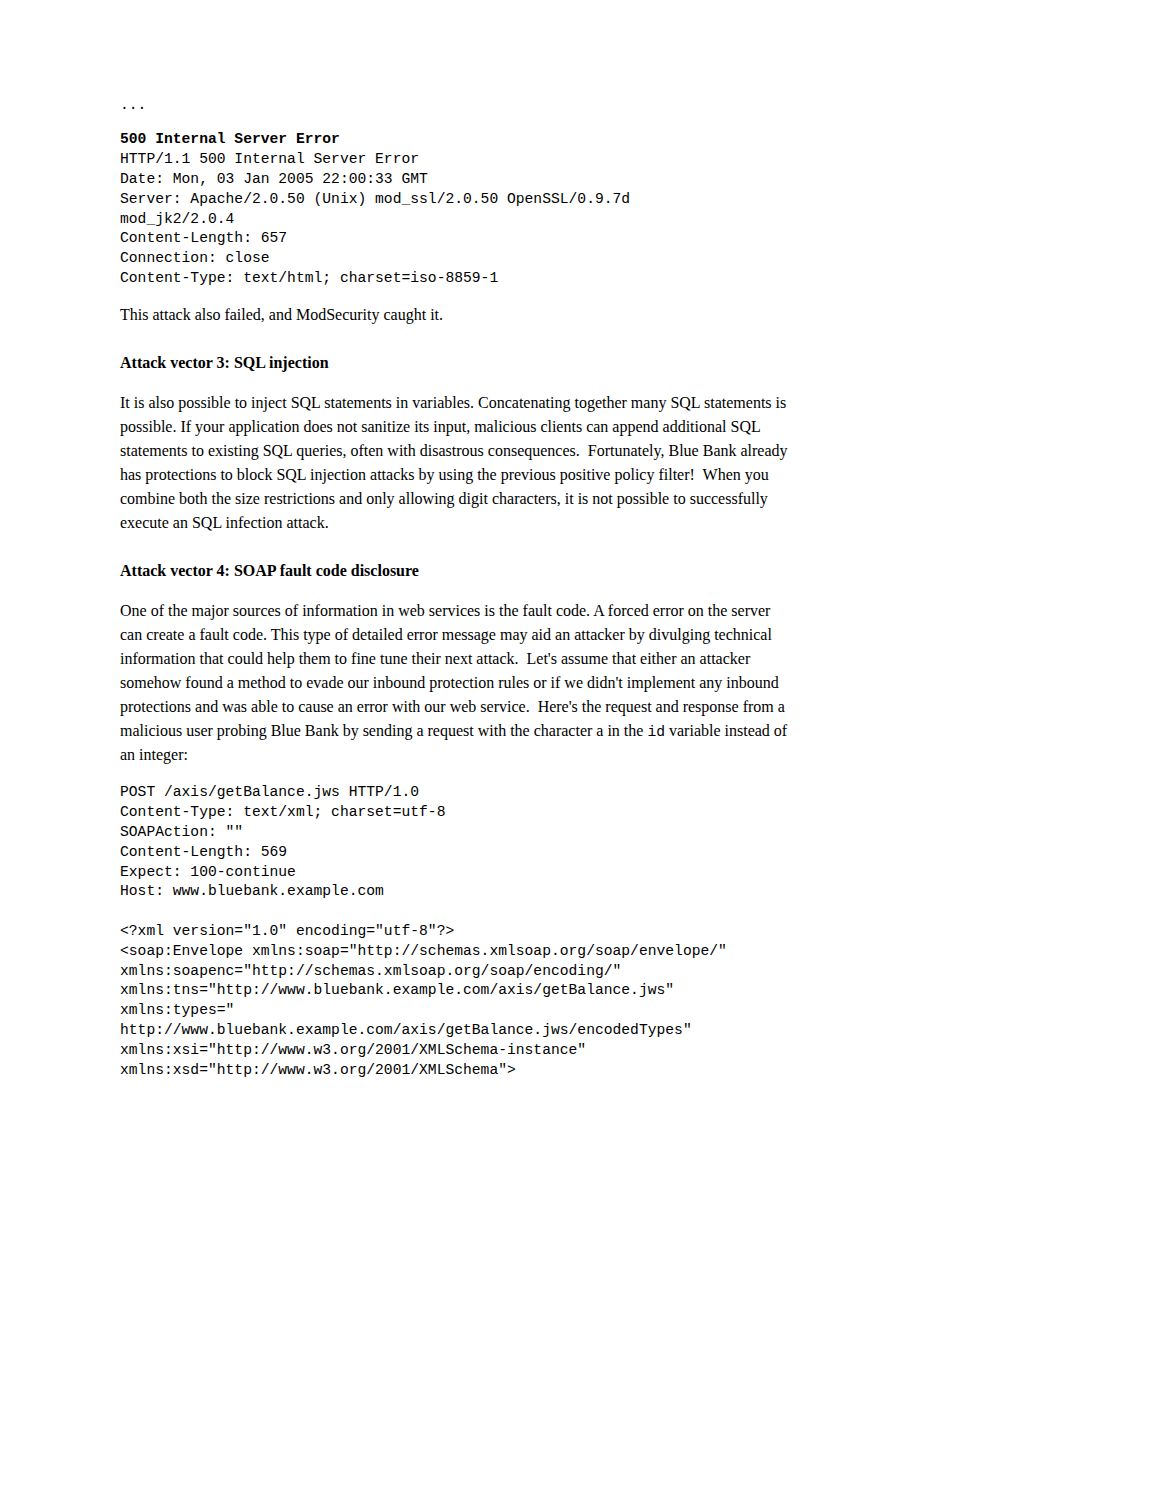...
500 Internal Server Error
HTTP/1.1 500 Internal Server Error
Date: Mon, 03 Jan 2005 22:00:33 GMT
Server: Apache/2.0.50 (Unix) mod_ssl/2.0.50 OpenSSL/0.9.7d
mod_jk2/2.0.4
Content-Length: 657
Connection: close
Content-Type: text/html; charset=iso-8859-1
This attack also failed, and ModSecurity caught it.
Attack vector 3: SQL injection
It is also possible to inject SQL statements in variables. Concatenating together many SQL statements is possible. If your application does not sanitize its input, malicious clients can append additional SQL statements to existing SQL queries, often with disastrous consequences. Fortunately, Blue Bank already has protections to block SQL injection attacks by using the previous positive policy filter! When you combine both the size restrictions and only allowing digit characters, it is not possible to successfully execute an SQL infection attack.
Attack vector 4: SOAP fault code disclosure
One of the major sources of information in web services is the fault code. A forced error on the server can create a fault code. This type of detailed error message may aid an attacker by divulging technical information that could help them to fine tune their next attack. Let's assume that either an attacker somehow found a method to evade our inbound protection rules or if we didn't implement any inbound protections and was able to cause an error with our web service. Here's the request and response from a malicious user probing Blue Bank by sending a request with the character a in the id variable instead of an integer:
POST /axis/getBalance.jws HTTP/1.0
Content-Type: text/xml; charset=utf-8
SOAPAction: ""
Content-Length: 569
Expect: 100-continue
Host: www.bluebank.example.com

<?xml version="1.0" encoding="utf-8"?>
<soap:Envelope xmlns:soap="http://schemas.xmlsoap.org/soap/envelope/"
xmlns:soapenc="http://schemas.xmlsoap.org/soap/encoding/"
xmlns:tns="http://www.bluebank.example.com/axis/getBalance.jws"
xmlns:types="
http://www.bluebank.example.com/axis/getBalance.jws/encodedTypes"
xmlns:xsi="http://www.w3.org/2001/XMLSchema-instance"
xmlns:xsd="http://www.w3.org/2001/XMLSchema">